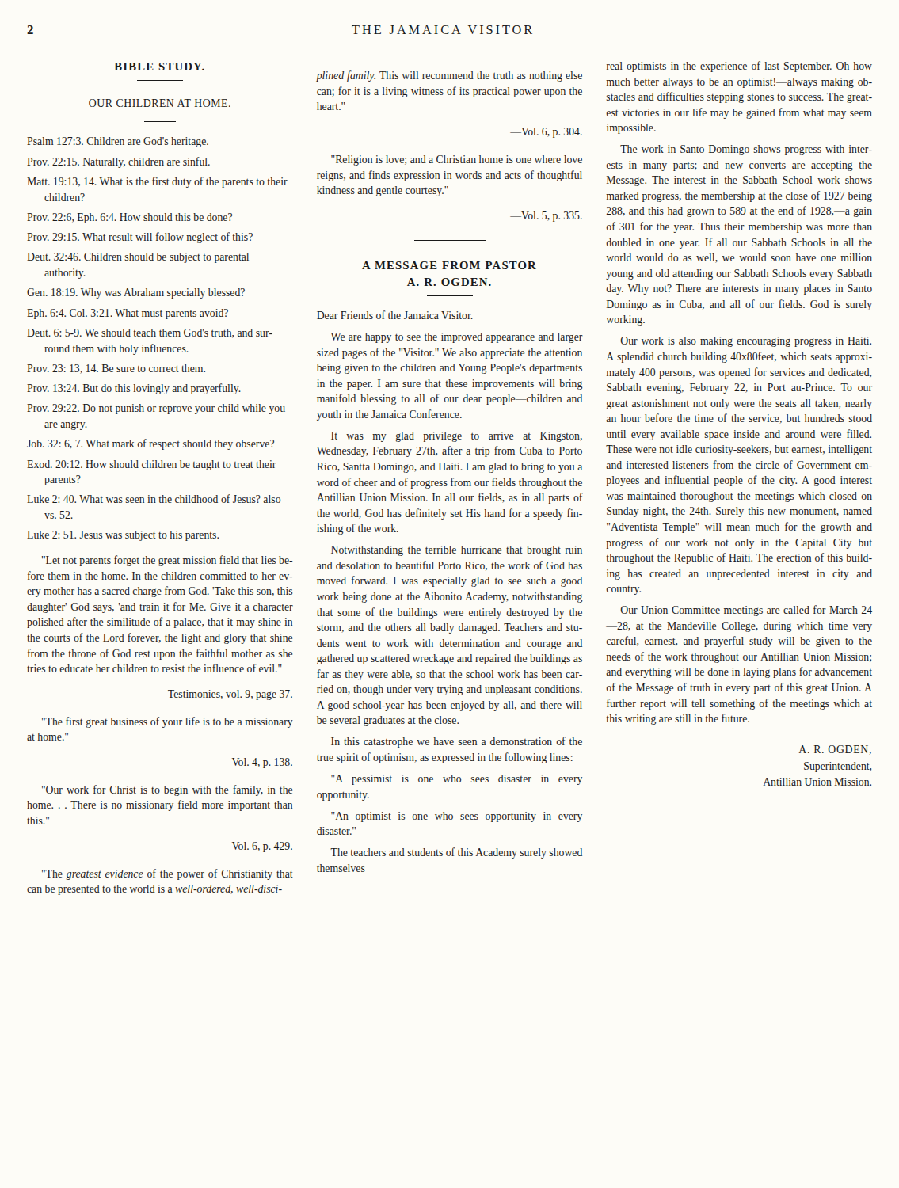2 The Jamaica Visitor
Bible Study.
Our Children at Home.
Psalm 127:3. Children are God's heritage.
Prov. 22:15. Naturally, children are sinful.
Matt. 19:13, 14. What is the first duty of the parents to their children?
Prov. 22:6, Eph. 6:4. How should this be done?
Prov. 29:15. What result will follow neglect of this?
Deut. 32:46. Children should be subject to parental authority.
Gen. 18:19. Why was Abraham specially blessed?
Eph. 6:4. Col. 3:21. What must parents avoid?
Deut. 6: 5-9. We should teach them God's truth, and surround them with holy influences.
Prov. 23: 13, 14. Be sure to correct them.
Prov. 13:24. But do this lovingly and prayerfully.
Prov. 29:22. Do not punish or reprove your child while you are angry.
Job. 32: 6, 7. What mark of respect should they observe?
Exod. 20:12. How should children be taught to treat their parents?
Luke 2: 40. What was seen in the childhood of Jesus? also vs. 52.
Luke 2: 51. Jesus was subject to his parents.
"Let not parents forget the great mission field that lies before them in the home. In the children committed to her every mother has a sacred charge from God. 'Take this son, this daughter' God says, 'and train it for Me. Give it a character polished after the similitude of a palace, that it may shine in the courts of the Lord forever, the light and glory that shine from the throne of God rest upon the faithful mother as she tries to educate her children to resist the influence of evil."
Testimonies, vol. 9, page 37.
"The first great business of your life is to be a missionary at home."
—Vol. 4, p. 138.
"Our work for Christ is to begin with the family, in the home. . . There is no missionary field more important than this."
—Vol. 6, p. 429.
"The greatest evidence of the power of Christianity that can be presented to the world is a well-ordered, well-disci-
plined family. This will recommend the truth as nothing else can; for it is a living witness of its practical power upon the heart."
—Vol. 6, p. 304.
"Religion is love; and a Christian home is one where love reigns, and finds expression in words and acts of thoughtful kindness and gentle courtesy."
—Vol. 5, p. 335.
A Message from Pastor
A. R. Ogden.
Dear Friends of the Jamaica Visitor.
We are happy to see the improved appearance and larger sized pages of the "Visitor." We also appreciate the attention being given to the children and Young People's departments in the paper. I am sure that these improvements will bring manifold blessing to all of our dear people—children and youth in the Jamaica Conference.
It was my glad privilege to arrive at Kingston, Wednesday, February 27th, after a trip from Cuba to Porto Rico, Santta Domingo, and Haiti. I am glad to bring to you a word of cheer and of progress from our fields throughout the Antillian Union Mission. In all our fields, as in all parts of the world, God has definitely set His hand for a speedy finishing of the work.
Notwithstanding the terrible hurricane that brought ruin and desolation to beautiful Porto Rico, the work of God has moved forward. I was especially glad to see such a good work being done at the Aibonito Academy, notwithstanding that some of the buildings were entirely destroyed by the storm, and the others all badly damaged. Teachers and students went to work with determination and courage and gathered up scattered wreckage and repaired the buildings as far as they were able, so that the school work has been carried on, though under very trying and unpleasant conditions. A good school-year has been enjoyed by all, and there will be several graduates at the close.
In this catastrophe we have seen a demonstration of the true spirit of optimism, as expressed in the following lines:
"A pessimist is one who sees disaster in every opportunity.
"An optimist is one who sees opportunity in every disaster."
The teachers and students of this Academy surely showed themselves
real optimists in the experience of last September. Oh how much better always to be an optimist!—always making obstacles and difficulties stepping stones to success. The greatest victories in our life may be gained from what may seem impossible.
The work in Santo Domingo shows progress with interests in many parts; and new converts are accepting the Message. The interest in the Sabbath School work shows marked progress, the membership at the close of 1927 being 288, and this had grown to 589 at the end of 1928,—a gain of 301 for the year. Thus their membership was more than doubled in one year. If all our Sabbath Schools in all the world would do as well, we would soon have one million young and old attending our Sabbath Schools every Sabbath day. Why not? There are interests in many places in Santo Domingo as in Cuba, and all of our fields. God is surely working.
Our work is also making encouraging progress in Haiti. A splendid church building 40x80feet, which seats approximately 400 persons, was opened for services and dedicated, Sabbath evening, February 22, in Port au-Prince. To our great astonishment not only were the seats all taken, nearly an hour before the time of the service, but hundreds stood until every available space inside and around were filled. These were not idle curiosity-seekers, but earnest, intelligent and interested listeners from the circle of Government employees and influential people of the city. A good interest was maintained thoroughout the meetings which closed on Sunday night, the 24th. Surely this new monument, named "Adventista Temple" will mean much for the growth and progress of our work not only in the Capital City but throughout the Republic of Haiti. The erection of this building has created an unprecedented interest in city and country.
Our Union Committee meetings are called for March 24—28, at the Mandeville College, during which time very careful, earnest, and prayerful study will be given to the needs of the work throughout our Antillian Union Mission; and everything will be done in laying plans for advancement of the Message of truth in every part of this great Union. A further report will tell something of the meetings which at this writing are still in the future.
A. R. OGDEN,
Superintendent,
Antillian Union Mission.